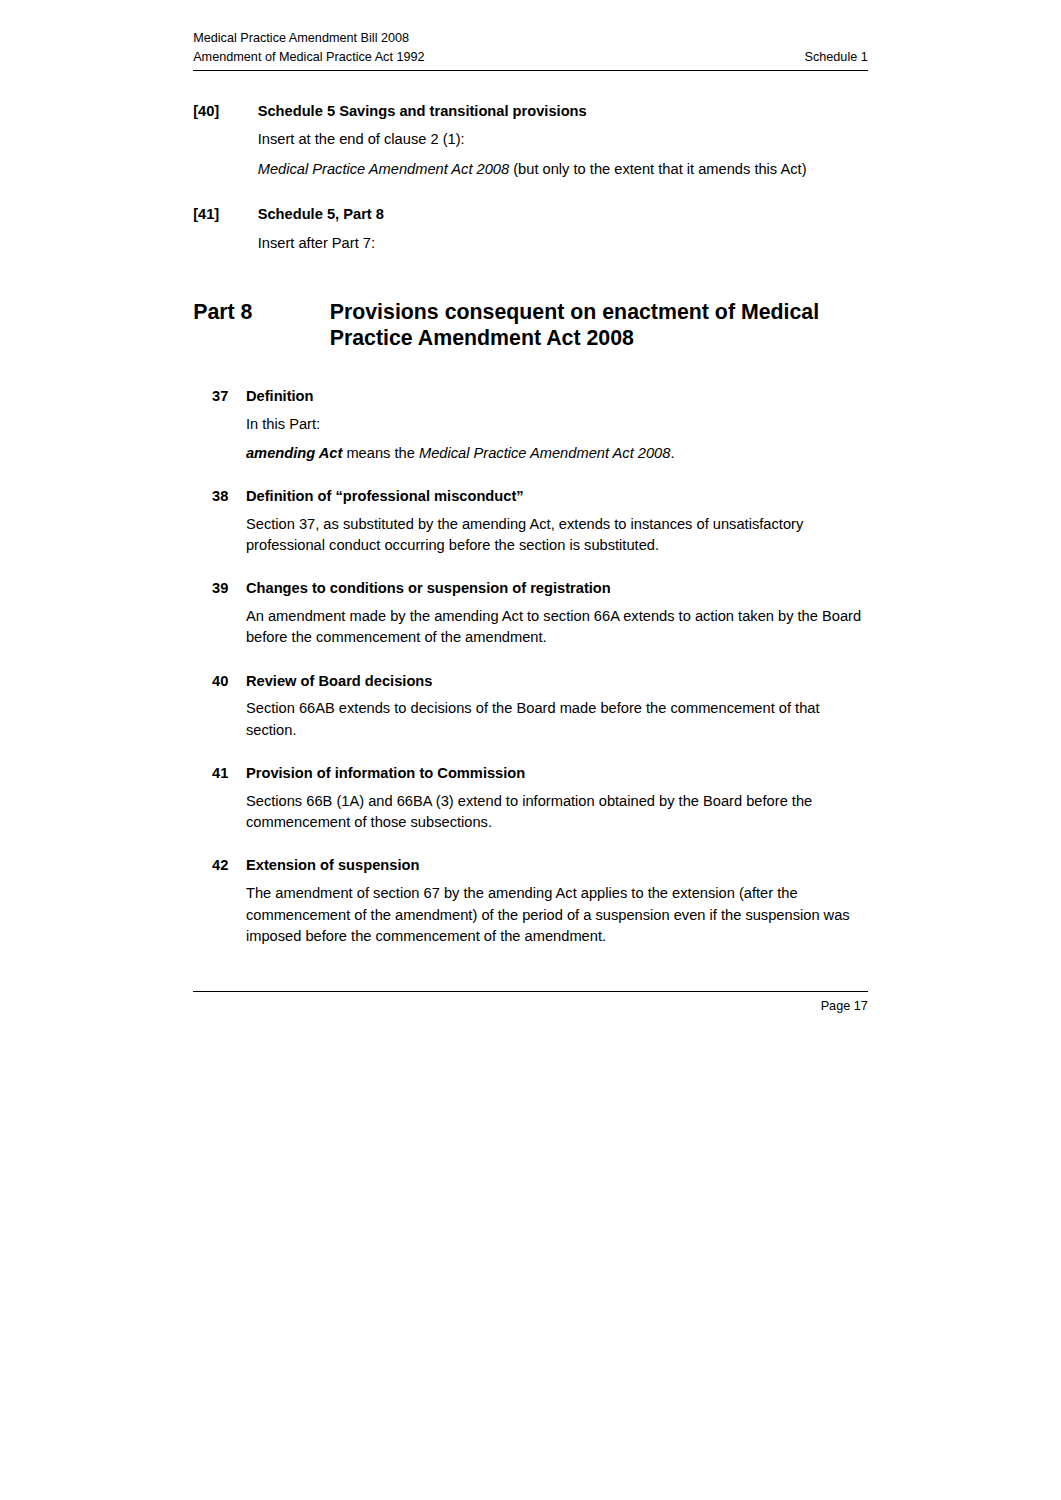Medical Practice Amendment Bill 2008
Amendment of Medical Practice Act 1992
Schedule 1
[40] Schedule 5 Savings and transitional provisions
Insert at the end of clause 2 (1):
Medical Practice Amendment Act 2008 (but only to the extent that it amends this Act)
[41] Schedule 5, Part 8
Insert after Part 7:
Part 8 Provisions consequent on enactment of Medical Practice Amendment Act 2008
37 Definition
In this Part:
amending Act means the Medical Practice Amendment Act 2008.
38 Definition of “professional misconduct”
Section 37, as substituted by the amending Act, extends to instances of unsatisfactory professional conduct occurring before the section is substituted.
39 Changes to conditions or suspension of registration
An amendment made by the amending Act to section 66A extends to action taken by the Board before the commencement of the amendment.
40 Review of Board decisions
Section 66AB extends to decisions of the Board made before the commencement of that section.
41 Provision of information to Commission
Sections 66B (1A) and 66BA (3) extend to information obtained by the Board before the commencement of those subsections.
42 Extension of suspension
The amendment of section 67 by the amending Act applies to the extension (after the commencement of the amendment) of the period of a suspension even if the suspension was imposed before the commencement of the amendment.
Page 17